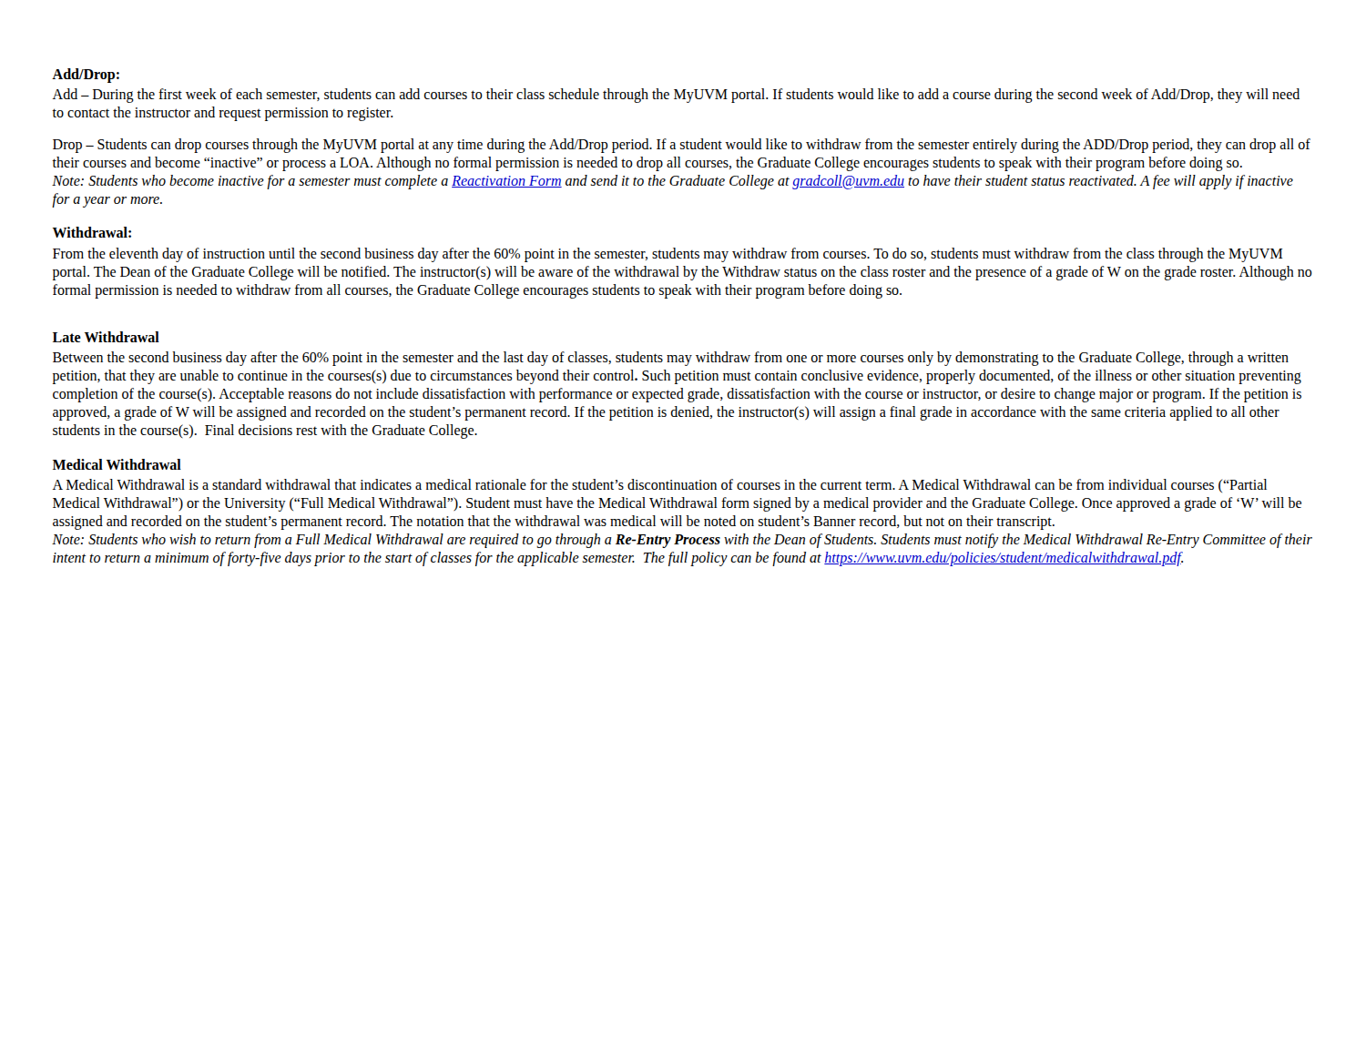Add/Drop:
Add – During the first week of each semester, students can add courses to their class schedule through the MyUVM portal. If students would like to add a course during the second week of Add/Drop, they will need to contact the instructor and request permission to register.
Drop – Students can drop courses through the MyUVM portal at any time during the Add/Drop period. If a student would like to withdraw from the semester entirely during the ADD/Drop period, they can drop all of their courses and become “inactive” or process a LOA. Although no formal permission is needed to drop all courses, the Graduate College encourages students to speak with their program before doing so.
Note: Students who become inactive for a semester must complete a Reactivation Form and send it to the Graduate College at gradcoll@uvm.edu to have their student status reactivated. A fee will apply if inactive for a year or more.
Withdrawal:
From the eleventh day of instruction until the second business day after the 60% point in the semester, students may withdraw from courses. To do so, students must withdraw from the class through the MyUVM portal. The Dean of the Graduate College will be notified. The instructor(s) will be aware of the withdrawal by the Withdraw status on the class roster and the presence of a grade of W on the grade roster. Although no formal permission is needed to withdraw from all courses, the Graduate College encourages students to speak with their program before doing so.
Late Withdrawal
Between the second business day after the 60% point in the semester and the last day of classes, students may withdraw from one or more courses only by demonstrating to the Graduate College, through a written petition, that they are unable to continue in the courses(s) due to circumstances beyond their control. Such petition must contain conclusive evidence, properly documented, of the illness or other situation preventing completion of the course(s). Acceptable reasons do not include dissatisfaction with performance or expected grade, dissatisfaction with the course or instructor, or desire to change major or program. If the petition is approved, a grade of W will be assigned and recorded on the student’s permanent record. If the petition is denied, the instructor(s) will assign a final grade in accordance with the same criteria applied to all other students in the course(s). Final decisions rest with the Graduate College.
Medical Withdrawal
A Medical Withdrawal is a standard withdrawal that indicates a medical rationale for the student’s discontinuation of courses in the current term. A Medical Withdrawal can be from individual courses (“Partial Medical Withdrawal”) or the University (“Full Medical Withdrawal”). Student must have the Medical Withdrawal form signed by a medical provider and the Graduate College. Once approved a grade of ‘W’ will be assigned and recorded on the student’s permanent record. The notation that the withdrawal was medical will be noted on student’s Banner record, but not on their transcript.
Note: Students who wish to return from a Full Medical Withdrawal are required to go through a Re-Entry Process with the Dean of Students. Students must notify the Medical Withdrawal Re-Entry Committee of their intent to return a minimum of forty-five days prior to the start of classes for the applicable semester. The full policy can be found at https://www.uvm.edu/policies/student/medicalwithdrawal.pdf.